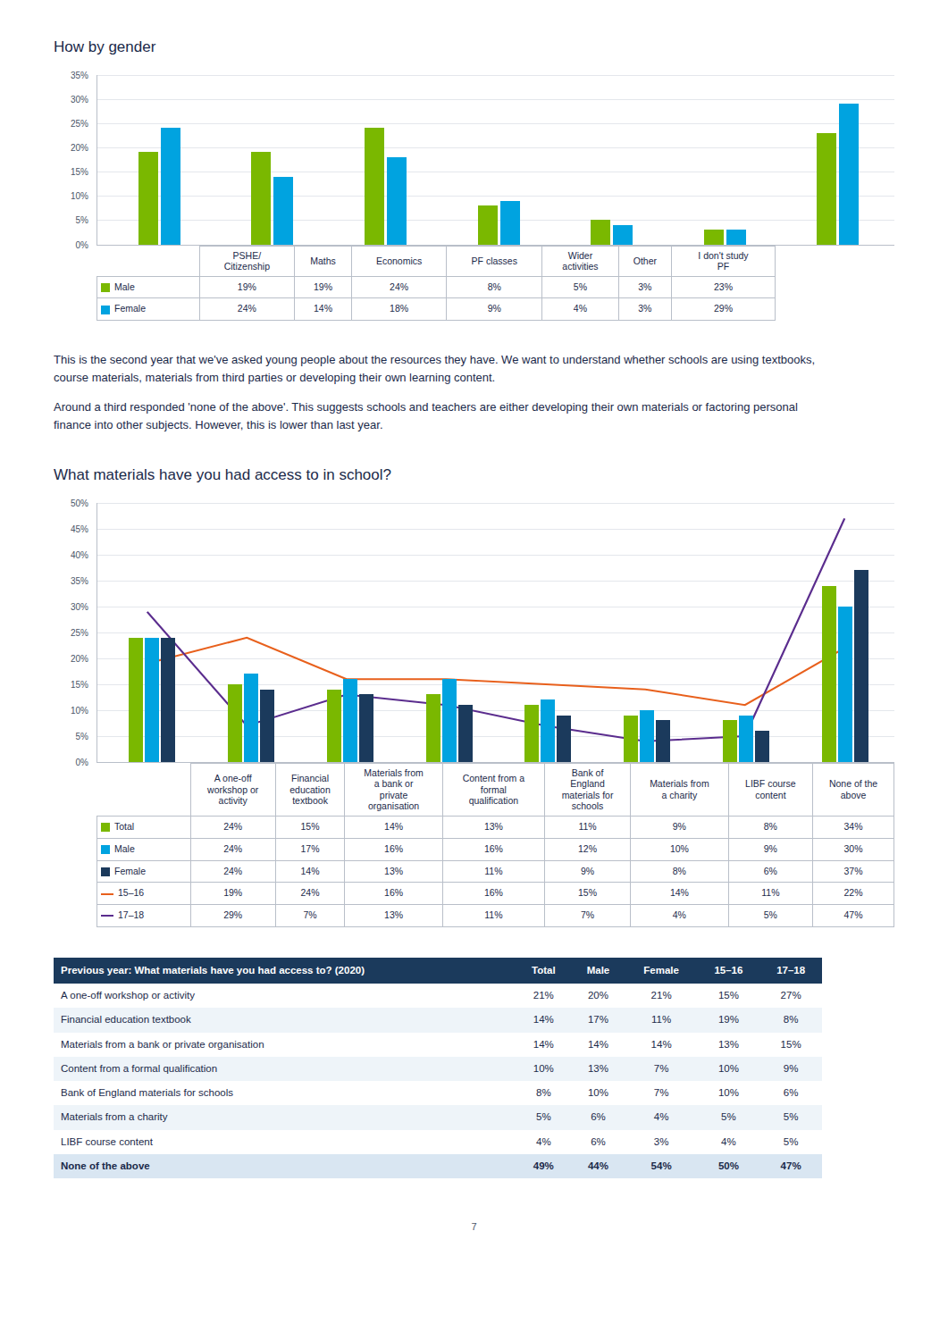How by gender
35% 30% 25% 20% 15% 10% 5% 0%
| | PSHE/ Citizenship | Maths | Economics | PF classes | Wider activities | Other | I don't study PF |
| --- | --- | --- | --- | --- | --- | --- | --- |
| Male | 19% | 19% | 24% | 8% | 5% | 3% | 23% |
| Female | 24% | 14% | 18% | 9% | 4% | 3% | 29% |
This is the second year that we've asked young people about the resources they have. We want to understand whether schools are using textbooks, course materials, materials from third parties or developing their own learning content.
Around a third responded 'none of the above'. This suggests schools and teachers are either developing their own materials or factoring personal finance into other subjects. However, this is lower than last year.
What materials have you had access to in school?
50% 45% 40% 35% 30% 25% 20% 15% 10% 5% 0%
15-16 : 19,24,16,16,15,14,11,22 (y = 290 - pct/50*290)
| | A one-off workshop or activity | Financial education textbook | Materials from a bank or private organisation | Content from a formal qualification | Bank of England materials for schools | Materials from a charity | LIBF course content | None of the above |
| --- | --- | --- | --- | --- | --- | --- | --- | --- |
| Total | 24% | 15% | 14% | 13% | 11% | 9% | 8% | 34% |
| Male | 24% | 17% | 16% | 16% | 12% | 10% | 9% | 30% |
| Female | 24% | 14% | 13% | 11% | 9% | 8% | 6% | 37% |
| 15–16 | 19% | 24% | 16% | 16% | 15% | 14% | 11% | 22% |
| 17–18 | 29% | 7% | 13% | 11% | 7% | 4% | 5% | 47% |
| Previous year: What materials have you had access to? (2020) | Total | Male | Female | 15–16 | 17–18 |
| --- | --- | --- | --- | --- | --- |
| A one-off workshop or activity | 21% | 20% | 21% | 15% | 27% |
| Financial education textbook | 14% | 17% | 11% | 19% | 8% |
| Materials from a bank or private organisation | 14% | 14% | 14% | 13% | 15% |
| Content from a formal qualification | 10% | 13% | 7% | 10% | 9% |
| Bank of England materials for schools | 8% | 10% | 7% | 10% | 6% |
| Materials from a charity | 5% | 6% | 4% | 5% | 5% |
| LIBF course content | 4% | 6% | 3% | 4% | 5% |
| None of the above | 49% | 44% | 54% | 50% | 47% |
7